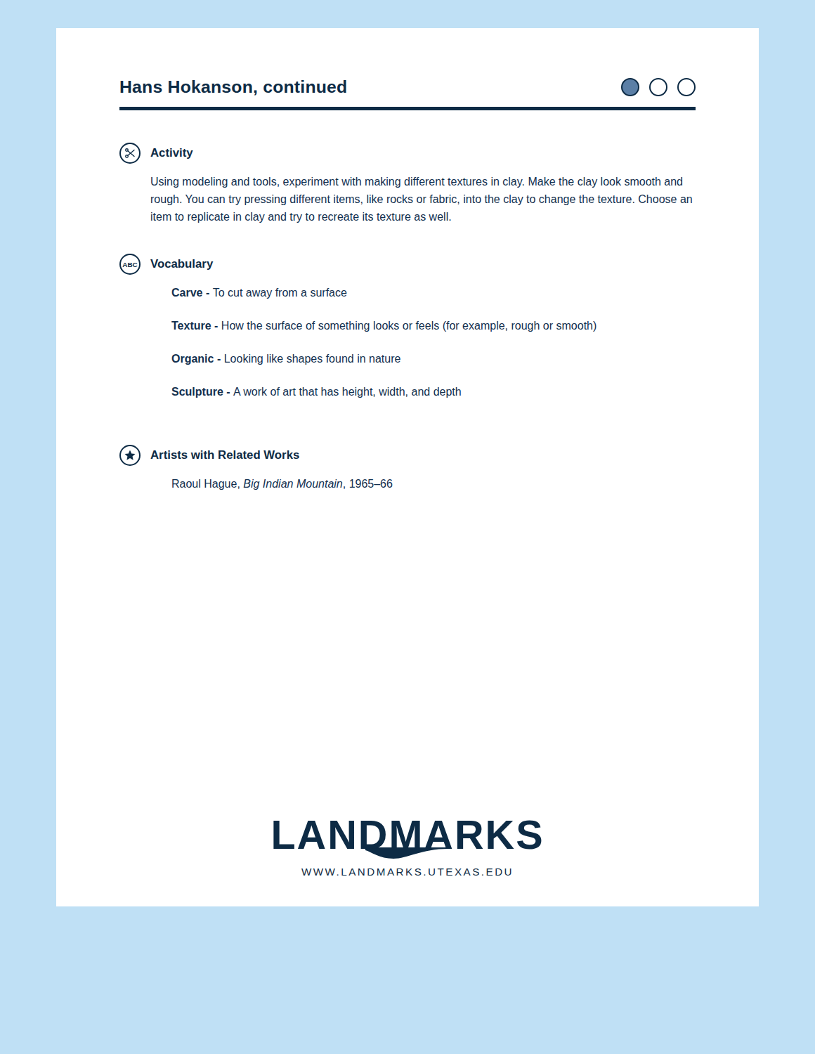Hans Hokanson, continued
Activity
Using modeling and tools, experiment with making different textures in clay. Make the clay look smooth and rough. You can try pressing different items, like rocks or fabric, into the clay to change the texture. Choose an item to replicate in clay and try to recreate its texture as well.
ABC
Vocabulary
Carve -
To cut away from a surface
Texture -
How the surface of something looks or feels (for example, rough or smooth)
Organic -
Looking like shapes found in nature
Sculpture -
A work of art that has height, width, and depth
Artists with Related Works
Raoul Hague, Big Indian Mountain, 1965–66
LANDMARKS
WWW.LANDMARKS.UTEXAS.EDU